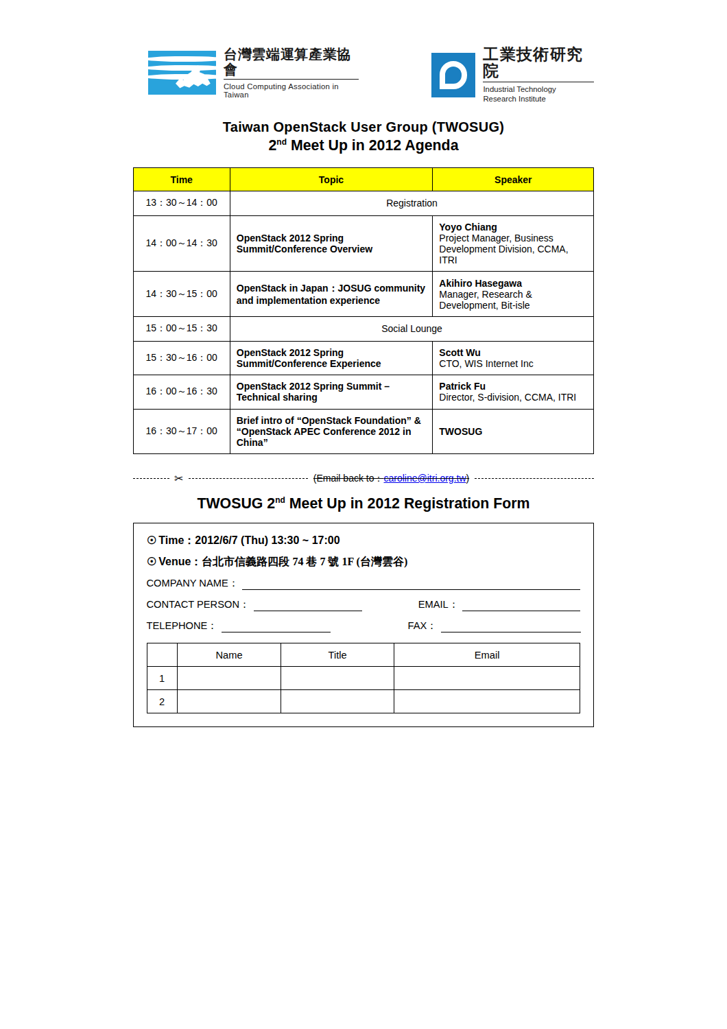台灣雲端運算產業協會
Cloud Computing Association in Taiwan
工業技術研究院
Industrial Technology
Research Institute
Taiwan OpenStack User Group (TWOSUG)
2nd Meet Up in 2012 Agenda
| Time | Topic | Speaker |
| --- | --- | --- |
| 13：30～14：00 | Registration |
| 14：00～14：30 | OpenStack 2012 Spring Summit/Conference Overview | Yoyo Chiang Project Manager, Business Development Division, CCMA, ITRI |
| 14：30～15：00 | OpenStack in Japan：JOSUG community and implementation experience | Akihiro Hasegawa Manager, Research & Development, Bit-isle |
| 15：00～15：30 | Social Lounge |
| 15：30～16：00 | OpenStack 2012 Spring Summit/Conference Experience | Scott Wu CTO, WIS Internet Inc |
| 16：00～16：30 | OpenStack 2012 Spring Summit – Technical sharing | Patrick Fu Director, S-division, CCMA, ITRI |
| 16：30～17：00 | Brief intro of “OpenStack Foundation” & “OpenStack APEC Conference 2012 in China” | TWOSUG |
✂
(Email back to：caroline@itri.org.tw)
TWOSUG 2nd Meet Up in 2012 Registration Form
☉Time：2012/6/7 (Thu) 13:30 ~ 17:00
☉Venue：台北市信義路四段 74 巷 7 號 1F (台灣雲谷)
COMPANY NAME：
CONTACT PERSON：
EMAIL：
TELEPHONE：
FAX：
| | Name | Title | Email |
| --- | --- | --- | --- |
| 1 | | | |
| 2 | | | |